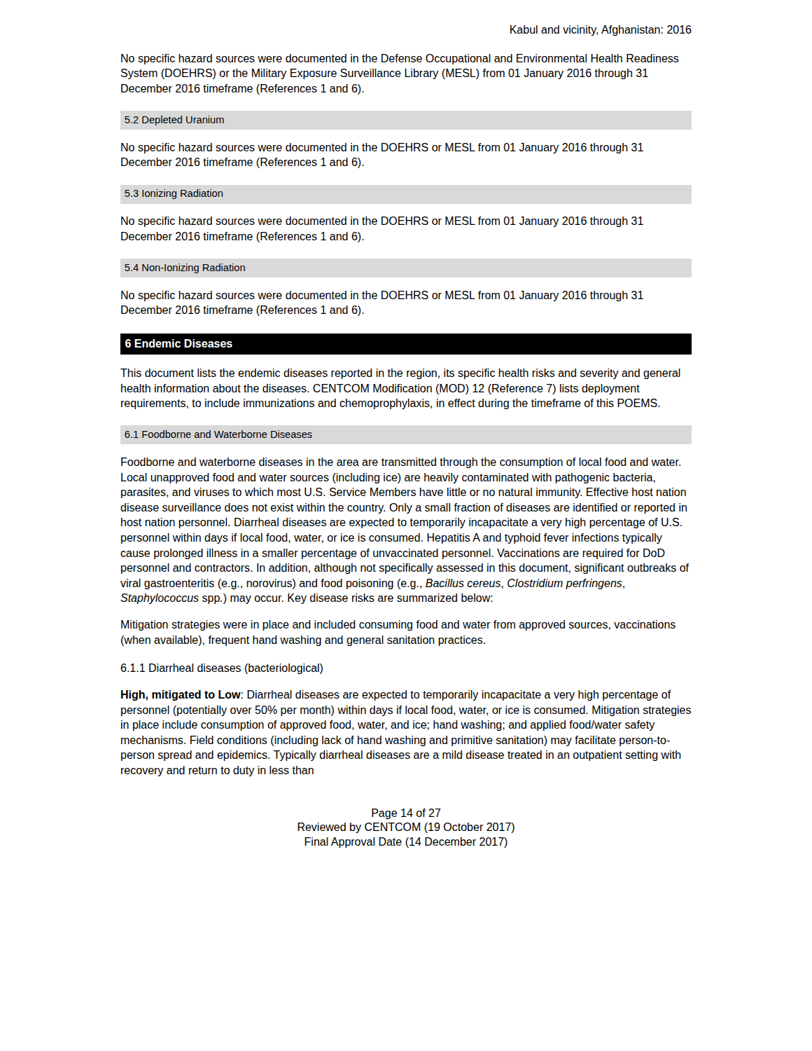Kabul and vicinity, Afghanistan: 2016
No specific hazard sources were documented in the Defense Occupational and Environmental Health Readiness System (DOEHRS) or the Military Exposure Surveillance Library (MESL) from 01 January 2016 through 31 December 2016 timeframe (References 1 and 6).
5.2 Depleted Uranium
No specific hazard sources were documented in the DOEHRS or MESL from 01 January 2016 through 31 December 2016 timeframe (References 1 and 6).
5.3 Ionizing Radiation
No specific hazard sources were documented in the DOEHRS or MESL from 01 January 2016 through 31 December 2016 timeframe (References 1 and 6).
5.4 Non-Ionizing Radiation
No specific hazard sources were documented in the DOEHRS or MESL from 01 January 2016 through 31 December 2016 timeframe (References 1 and 6).
6 Endemic Diseases
This document lists the endemic diseases reported in the region, its specific health risks and severity and general health information about the diseases. CENTCOM Modification (MOD) 12 (Reference 7) lists deployment requirements, to include immunizations and chemoprophylaxis, in effect during the timeframe of this POEMS.
6.1 Foodborne and Waterborne Diseases
Foodborne and waterborne diseases in the area are transmitted through the consumption of local food and water. Local unapproved food and water sources (including ice) are heavily contaminated with pathogenic bacteria, parasites, and viruses to which most U.S. Service Members have little or no natural immunity. Effective host nation disease surveillance does not exist within the country. Only a small fraction of diseases are identified or reported in host nation personnel. Diarrheal diseases are expected to temporarily incapacitate a very high percentage of U.S. personnel within days if local food, water, or ice is consumed. Hepatitis A and typhoid fever infections typically cause prolonged illness in a smaller percentage of unvaccinated personnel. Vaccinations are required for DoD personnel and contractors. In addition, although not specifically assessed in this document, significant outbreaks of viral gastroenteritis (e.g., norovirus) and food poisoning (e.g., Bacillus cereus, Clostridium perfringens, Staphylococcus spp.) may occur. Key disease risks are summarized below:
Mitigation strategies were in place and included consuming food and water from approved sources, vaccinations (when available), frequent hand washing and general sanitation practices.
6.1.1 Diarrheal diseases (bacteriological)
High, mitigated to Low: Diarrheal diseases are expected to temporarily incapacitate a very high percentage of personnel (potentially over 50% per month) within days if local food, water, or ice is consumed. Mitigation strategies in place include consumption of approved food, water, and ice; hand washing; and applied food/water safety mechanisms. Field conditions (including lack of hand washing and primitive sanitation) may facilitate person-to-person spread and epidemics. Typically diarrheal diseases are a mild disease treated in an outpatient setting with recovery and return to duty in less than
Page 14 of 27
Reviewed by CENTCOM (19 October 2017)
Final Approval Date (14 December 2017)